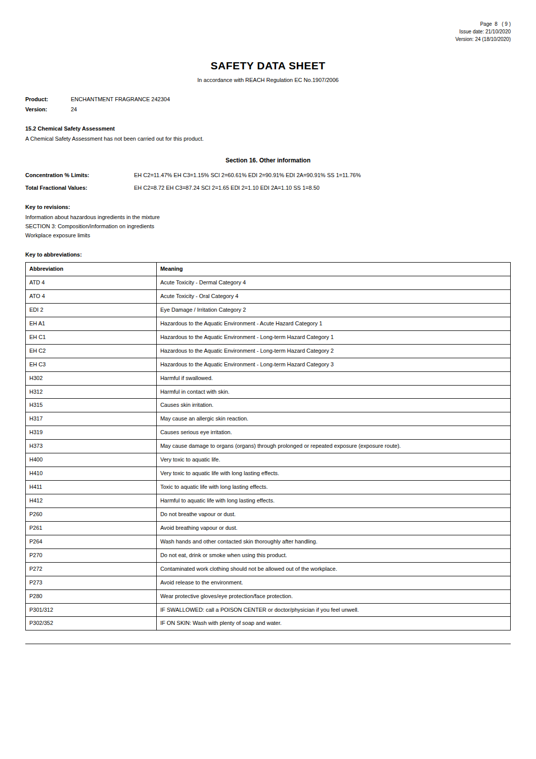Page 8 ( 9 )
Issue date: 21/10/2020
Version: 24 (18/10/2020)
SAFETY DATA SHEET
In accordance with REACH Regulation EC No.1907/2006
Product: ENCHANTMENT FRAGRANCE 242304
Version: 24
15.2 Chemical Safety Assessment
A Chemical Safety Assessment has not been carried out for this product.
Section 16. Other information
Concentration % Limits:
EH C2=11.47% EH C3=1.15% SCI 2=60.61% EDI 2=90.91% EDI 2A=90.91% SS 1=11.76%
Total Fractional Values:
EH C2=8.72 EH C3=87.24 SCI 2=1.65 EDI 2=1.10 EDI 2A=1.10 SS 1=8.50
Key to revisions:
Information about hazardous ingredients in the mixture
SECTION 3: Composition/information on ingredients
Workplace exposure limits
Key to abbreviations:
| Abbreviation | Meaning |
| --- | --- |
| ATD 4 | Acute Toxicity - Dermal Category 4 |
| ATO 4 | Acute Toxicity - Oral Category 4 |
| EDI 2 | Eye Damage / Irritation Category 2 |
| EH A1 | Hazardous to the Aquatic Environment - Acute Hazard Category 1 |
| EH C1 | Hazardous to the Aquatic Environment - Long-term Hazard Category 1 |
| EH C2 | Hazardous to the Aquatic Environment - Long-term Hazard Category 2 |
| EH C3 | Hazardous to the Aquatic Environment - Long-term Hazard Category 3 |
| H302 | Harmful if swallowed. |
| H312 | Harmful in contact with skin. |
| H315 | Causes skin irritation. |
| H317 | May cause an allergic skin reaction. |
| H319 | Causes serious eye irritation. |
| H373 | May cause damage to organs (organs) through prolonged or repeated exposure (exposure route). |
| H400 | Very toxic to aquatic life. |
| H410 | Very toxic to aquatic life with long lasting effects. |
| H411 | Toxic to aquatic life with long lasting effects. |
| H412 | Harmful to aquatic life with long lasting effects. |
| P260 | Do not breathe vapour or dust. |
| P261 | Avoid breathing vapour or dust. |
| P264 | Wash hands and other contacted skin thoroughly after handling. |
| P270 | Do not eat, drink or smoke when using this product. |
| P272 | Contaminated work clothing should not be allowed out of the workplace. |
| P273 | Avoid release to the environment. |
| P280 | Wear protective gloves/eye protection/face protection. |
| P301/312 | IF SWALLOWED: call a POISON CENTER or doctor/physician if you feel unwell. |
| P302/352 | IF ON SKIN: Wash with plenty of soap and water. |